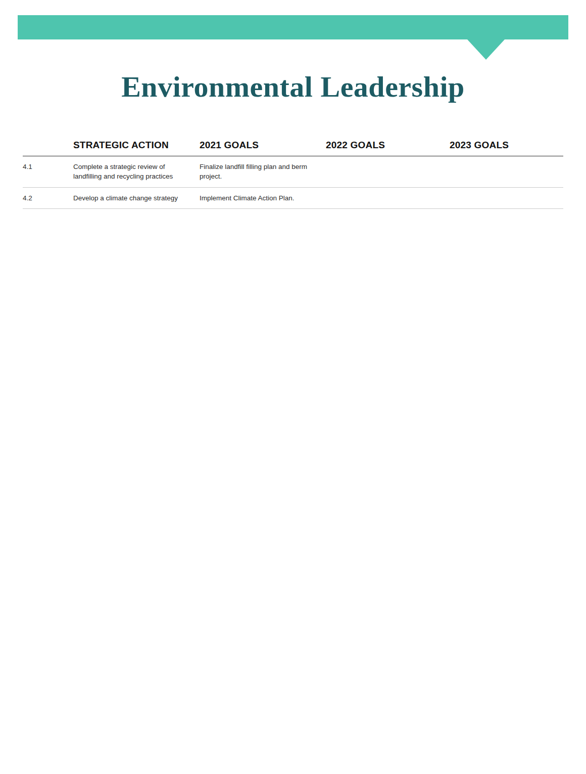Environmental Leadership
| | STRATEGIC ACTION | 2021 GOALS | 2022 GOALS | 2023 GOALS |
| --- | --- | --- | --- | --- |
| 4.1 | Complete a strategic review of landfilling and recycling practices | Finalize landfill filling plan and berm project. | | |
| 4.2 | Develop a climate change strategy | Implement Climate Action Plan. | | |